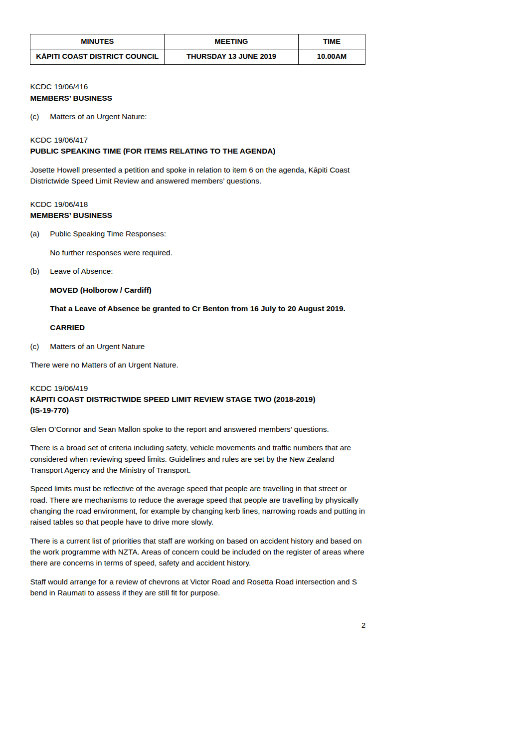| MINUTES | MEETING | TIME |
| KĀPITI COAST DISTRICT COUNCIL | THURSDAY 13 JUNE 2019 | 10.00AM |
KCDC 19/06/416
Members’ Business
(c) Matters of an Urgent Nature:
KCDC 19/06/417
Public Speaking Time (for items relating to the agenda)
Josette Howell presented a petition and spoke in relation to item 6 on the agenda, Kāpiti Coast Districtwide Speed Limit Review and answered members’ questions.
KCDC 19/06/418
Members’ Business
(a) Public Speaking Time Responses:
No further responses were required.
(b) Leave of Absence:
MOVED (Holborow / Cardiff)
That a Leave of Absence be granted to Cr Benton from 16 July to 20 August 2019.
CARRIED
(c) Matters of an Urgent Nature
There were no Matters of an Urgent Nature.
KCDC 19/06/419
Kāpiti Coast Districtwide Speed Limit Review Stage Two (2018-2019)
(IS-19-770)
Glen O’Connor and Sean Mallon spoke to the report and answered members’ questions.
There is a broad set of criteria including safety, vehicle movements and traffic numbers that are considered when reviewing speed limits. Guidelines and rules are set by the New Zealand Transport Agency and the Ministry of Transport.
Speed limits must be reflective of the average speed that people are travelling in that street or road. There are mechanisms to reduce the average speed that people are travelling by physically changing the road environment, for example by changing kerb lines, narrowing roads and putting in raised tables so that people have to drive more slowly.
There is a current list of priorities that staff are working on based on accident history and based on the work programme with NZTA. Areas of concern could be included on the register of areas where there are concerns in terms of speed, safety and accident history.
Staff would arrange for a review of chevrons at Victor Road and Rosetta Road intersection and S bend in Raumati to assess if they are still fit for purpose.
2